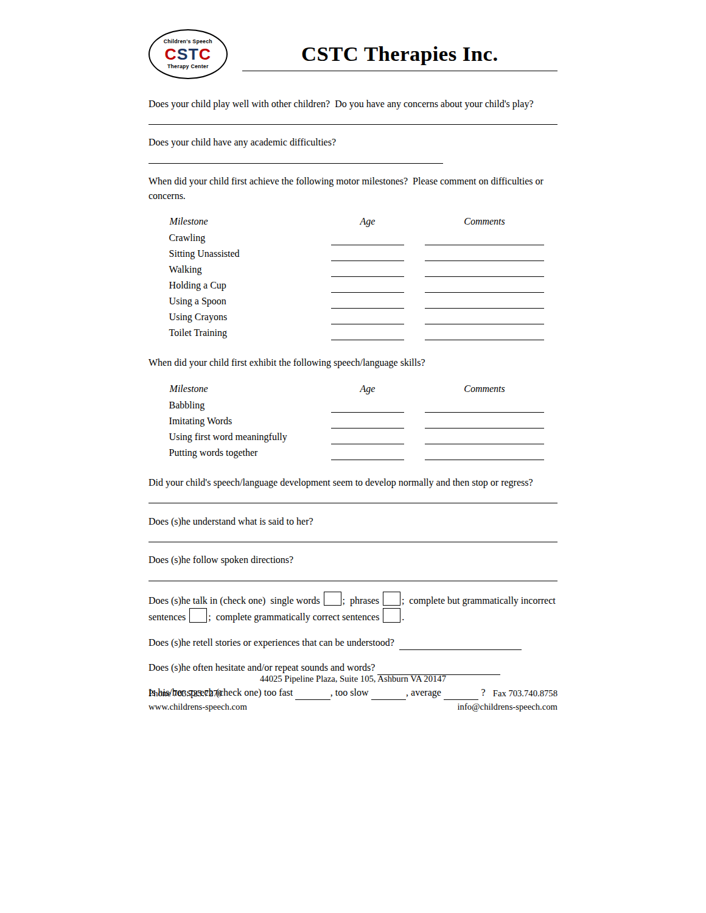Children's Speech
CSTC
Therapy Center
CSTC Therapies Inc.
Does your child play well with other children? Do you have any concerns about your child's play?
Does your child have any academic difficulties?
When did your child first achieve the following motor milestones? Please comment on difficulties or concerns.
| Milestone | Age | Comments |
| --- | --- | --- |
| Crawling | | |
| Sitting Unassisted | | |
| Walking | | |
| Holding a Cup | | |
| Using a Spoon | | |
| Using Crayons | | |
| Toilet Training | | |
When did your child first exhibit the following speech/language skills?
| Milestone | Age | Comments |
| --- | --- | --- |
| Babbling | | |
| Imitating Words | | |
| Using first word meaningfully | | |
| Putting words together | | |
Did your child's speech/language development seem to develop normally and then stop or regress?
Does (s)he understand what is said to her?
Does (s)he follow spoken directions?
Does (s)he talk in (check one) single words ; phrases ; complete but grammatically incorrect sentences ; complete grammatically correct sentences .
Does (s)he retell stories or experiences that can be understood?
Does (s)he often hesitate and/or repeat sounds and words?
Is his/her speech (check one) too fast , too slow , average ?
44025 Pipeline Plaza, Suite 105, Ashburn VA 20147
Phone 703.723.7270
Fax 703.740.8758
www.childrens-speech.com
info@childrens-speech.com